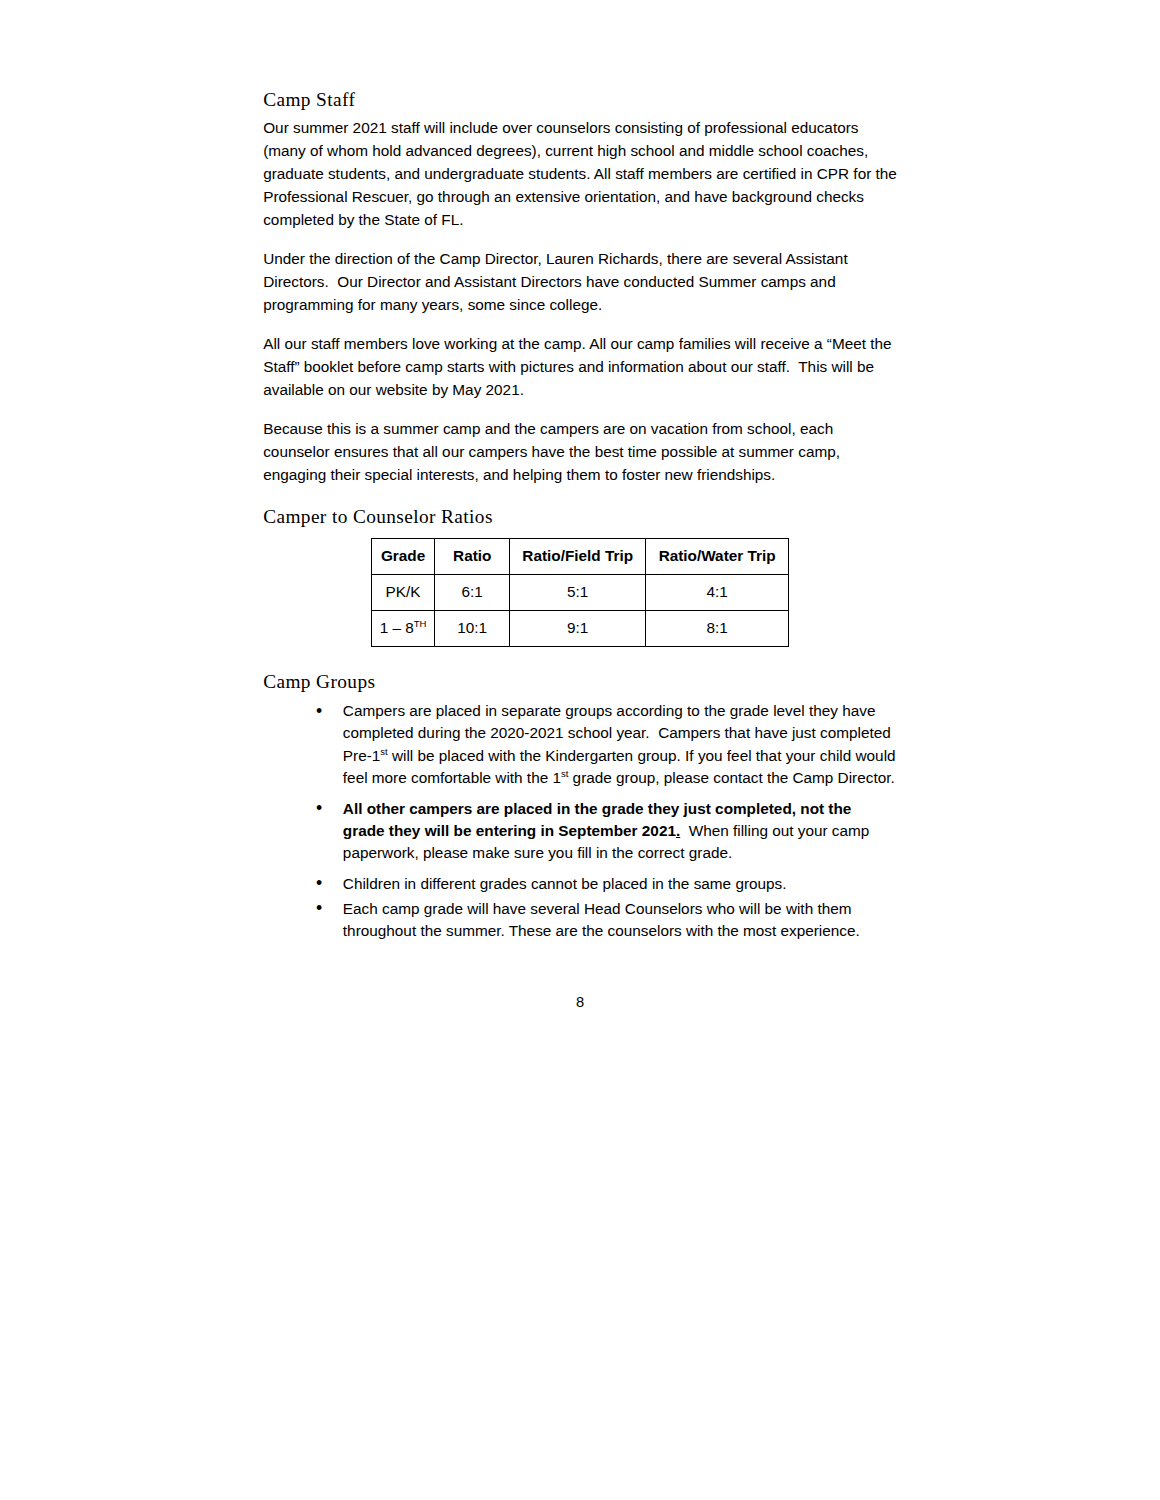Camp Staff
Our summer 2021 staff will include over counselors consisting of professional educators (many of whom hold advanced degrees), current high school and middle school coaches, graduate students, and undergraduate students. All staff members are certified in CPR for the Professional Rescuer, go through an extensive orientation, and have background checks completed by the State of FL.
Under the direction of the Camp Director, Lauren Richards, there are several Assistant Directors. Our Director and Assistant Directors have conducted Summer camps and programming for many years, some since college.
All our staff members love working at the camp. All our camp families will receive a “Meet the Staff” booklet before camp starts with pictures and information about our staff. This will be available on our website by May 2021.
Because this is a summer camp and the campers are on vacation from school, each counselor ensures that all our campers have the best time possible at summer camp, engaging their special interests, and helping them to foster new friendships.
Camper to Counselor Ratios
| Grade | Ratio | Ratio/Field Trip | Ratio/Water Trip |
| --- | --- | --- | --- |
| PK/K | 6:1 | 5:1 | 4:1 |
| 1 – 8 TH | 10:1 | 9:1 | 8:1 |
Camp Groups
Campers are placed in separate groups according to the grade level they have completed during the 2020-2021 school year. Campers that have just completed Pre-1st will be placed with the Kindergarten group. If you feel that your child would feel more comfortable with the 1st grade group, please contact the Camp Director.
All other campers are placed in the grade they just completed, not the grade they will be entering in September 2021. When filling out your camp paperwork, please make sure you fill in the correct grade.
Children in different grades cannot be placed in the same groups.
Each camp grade will have several Head Counselors who will be with them throughout the summer. These are the counselors with the most experience.
8